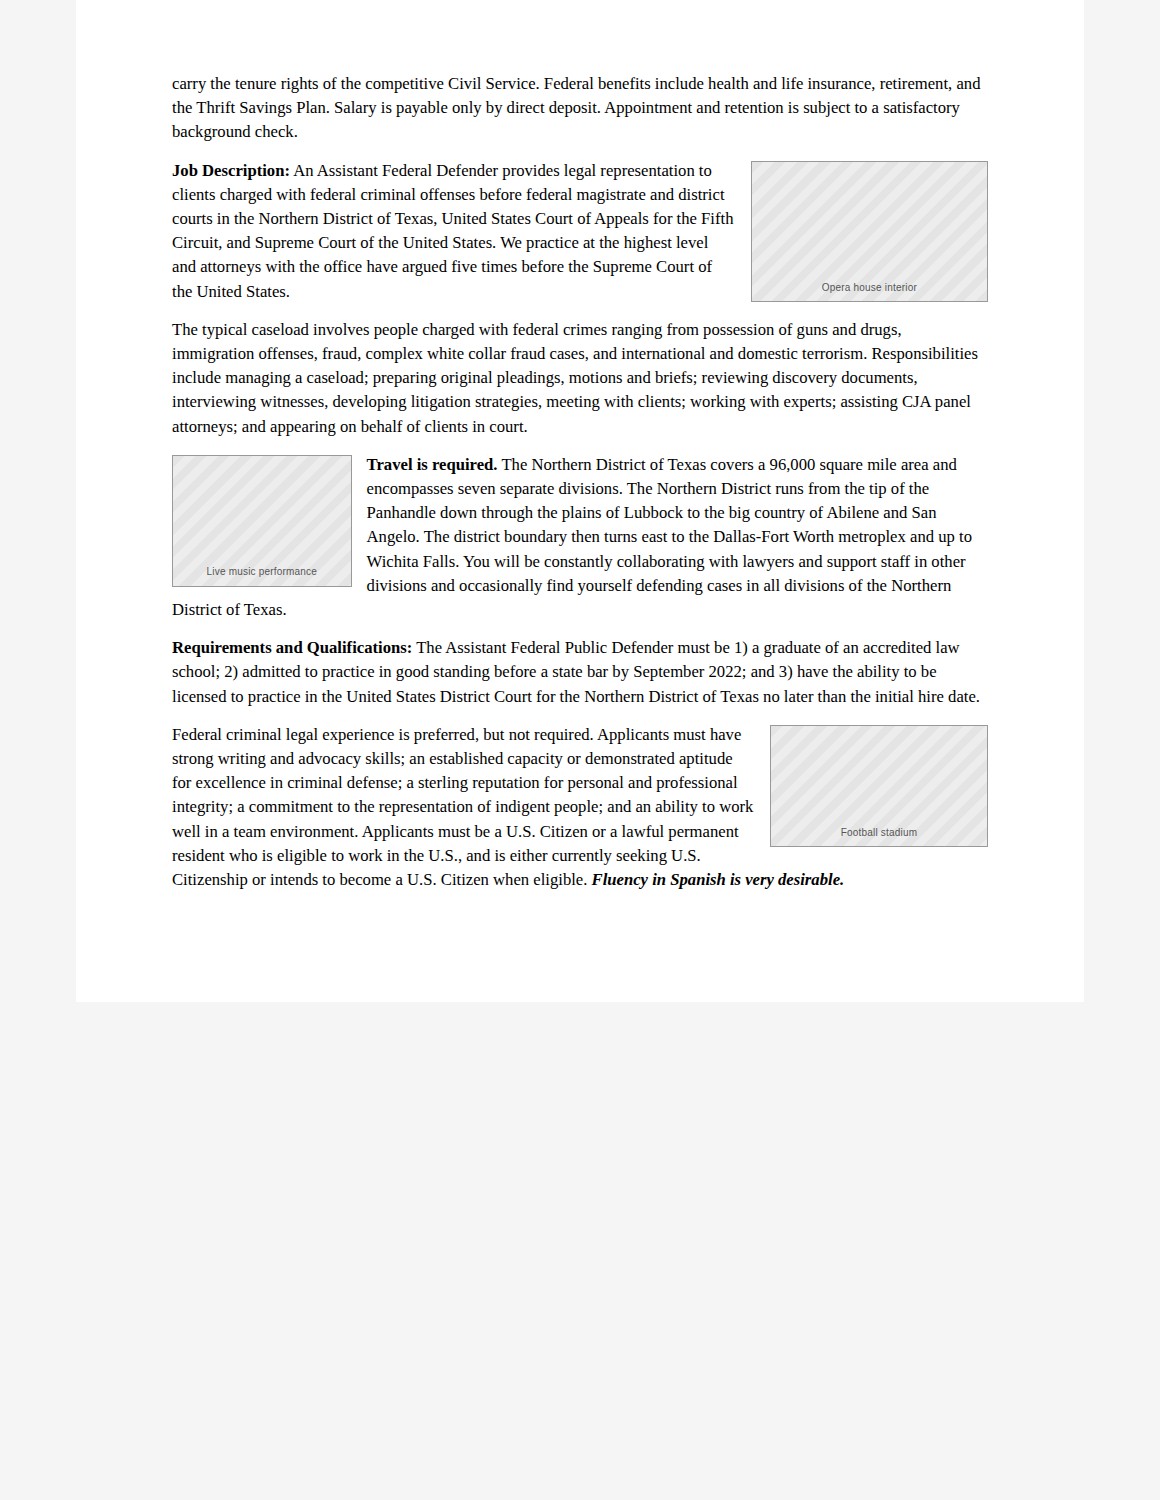carry the tenure rights of the competitive Civil Service. Federal benefits include health and life insurance, retirement, and the Thrift Savings Plan. Salary is payable only by direct deposit. Appointment and retention is subject to a satisfactory background check.
Opera house interior
Job Description: An Assistant Federal Defender provides legal representation to clients charged with federal criminal offenses before federal magistrate and district courts in the Northern District of Texas, United States Court of Appeals for the Fifth Circuit, and Supreme Court of the United States. We practice at the highest level and attorneys with the office have argued five times before the Supreme Court of the United States.
The typical caseload involves people charged with federal crimes ranging from possession of guns and drugs, immigration offenses, fraud, complex white collar fraud cases, and international and domestic terrorism. Responsibilities include managing a caseload; preparing original pleadings, motions and briefs; reviewing discovery documents, interviewing witnesses, developing litigation strategies, meeting with clients; working with experts; assisting CJA panel attorneys; and appearing on behalf of clients in court.
Live music performance
Travel is required. The Northern District of Texas covers a 96,000 square mile area and encompasses seven separate divisions. The Northern District runs from the tip of the Panhandle down through the plains of Lubbock to the big country of Abilene and San Angelo. The district boundary then turns east to the Dallas-Fort Worth metroplex and up to Wichita Falls. You will be constantly collaborating with lawyers and support staff in other divisions and occasionally find yourself defending cases in all divisions of the Northern District of Texas.
Requirements and Qualifications: The Assistant Federal Public Defender must be 1) a graduate of an accredited law school; 2) admitted to practice in good standing before a state bar by September 2022; and 3) have the ability to be licensed to practice in the United States District Court for the Northern District of Texas no later than the initial hire date.
Football stadium
Federal criminal legal experience is preferred, but not required. Applicants must have strong writing and advocacy skills; an established capacity or demonstrated aptitude for excellence in criminal defense; a sterling reputation for personal and professional integrity; a commitment to the representation of indigent people; and an ability to work well in a team environment. Applicants must be a U.S. Citizen or a lawful permanent resident who is eligible to work in the U.S., and is either currently seeking U.S. Citizenship or intends to become a U.S. Citizen when eligible. Fluency in Spanish is very desirable.